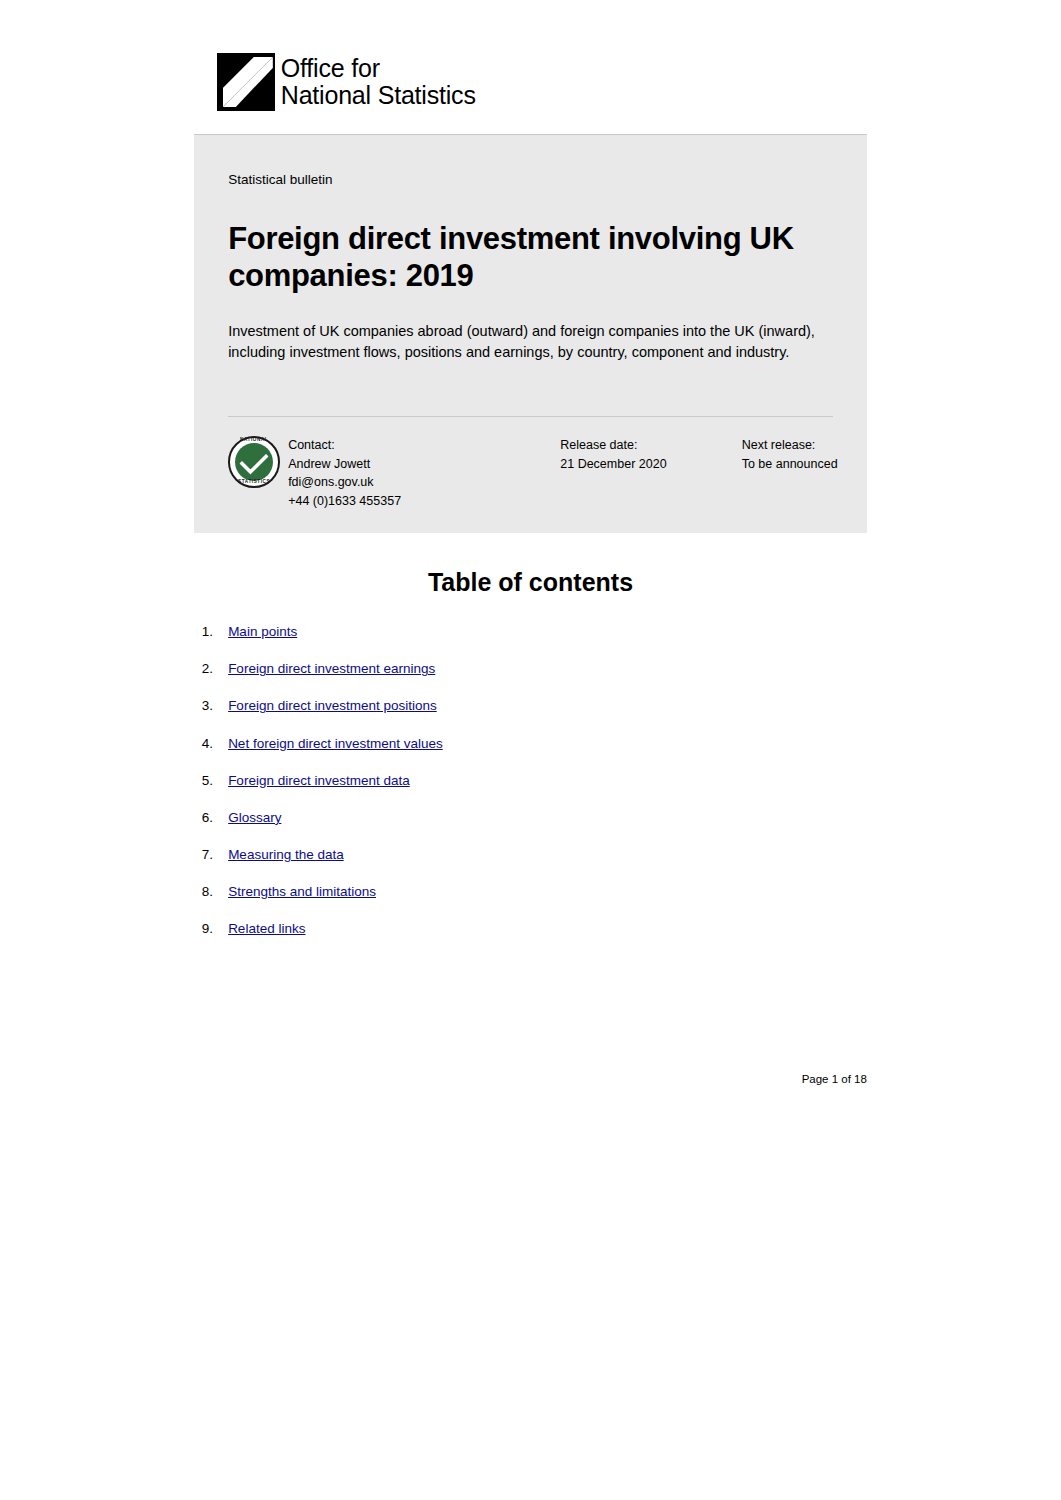Office for
National Statistics
Statistical bulletin
Foreign direct investment involving UK companies: 2019
Investment of UK companies abroad (outward) and foreign companies into the UK (inward), including investment flows, positions and earnings, by country, component and industry.
NATIONAL
STATISTICS
Contact:
Andrew Jowett
fdi@ons.gov.uk
+44 (0)1633 455357
Release date:
21 December 2020
Next release:
To be announced
Table of contents
Main points
Foreign direct investment earnings
Foreign direct investment positions
Net foreign direct investment values
Foreign direct investment data
Glossary
Measuring the data
Strengths and limitations
Related links
Page 1 of 18